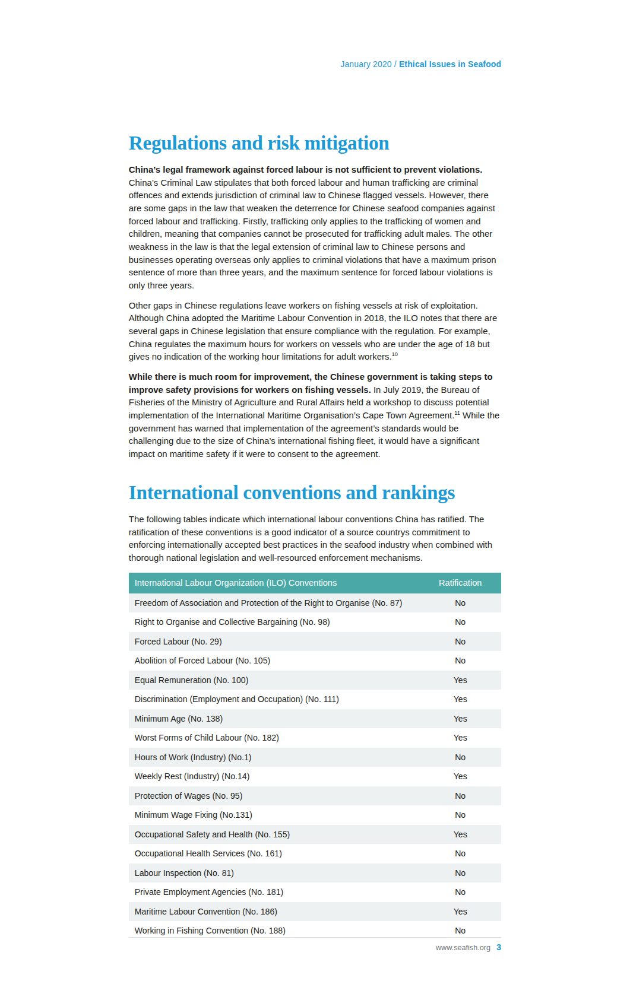January 2020 / Ethical Issues in Seafood
Regulations and risk mitigation
China’s legal framework against forced labour is not sufficient to prevent violations. China’s Criminal Law stipulates that both forced labour and human trafficking are criminal offences and extends jurisdiction of criminal law to Chinese flagged vessels. However, there are some gaps in the law that weaken the deterrence for Chinese seafood companies against forced labour and trafficking. Firstly, trafficking only applies to the trafficking of women and children, meaning that companies cannot be prosecuted for trafficking adult males. The other weakness in the law is that the legal extension of criminal law to Chinese persons and businesses operating overseas only applies to criminal violations that have a maximum prison sentence of more than three years, and the maximum sentence for forced labour violations is only three years.
Other gaps in Chinese regulations leave workers on fishing vessels at risk of exploitation. Although China adopted the Maritime Labour Convention in 2018, the ILO notes that there are several gaps in Chinese legislation that ensure compliance with the regulation. For example, China regulates the maximum hours for workers on vessels who are under the age of 18 but gives no indication of the working hour limitations for adult workers.10
While there is much room for improvement, the Chinese government is taking steps to improve safety provisions for workers on fishing vessels. In July 2019, the Bureau of Fisheries of the Ministry of Agriculture and Rural Affairs held a workshop to discuss potential implementation of the International Maritime Organisation’s Cape Town Agreement.11 While the government has warned that implementation of the agreement’s standards would be challenging due to the size of China’s international fishing fleet, it would have a significant impact on maritime safety if it were to consent to the agreement.
International conventions and rankings
The following tables indicate which international labour conventions China has ratified. The ratification of these conventions is a good indicator of a source countrys commitment to enforcing internationally accepted best practices in the seafood industry when combined with thorough national legislation and well-resourced enforcement mechanisms.
| International Labour Organization (ILO) Conventions | Ratification |
| --- | --- |
| Freedom of Association and Protection of the Right to Organise (No. 87) | No |
| Right to Organise and Collective Bargaining (No. 98) | No |
| Forced Labour (No. 29) | No |
| Abolition of Forced Labour (No. 105) | No |
| Equal Remuneration (No. 100) | Yes |
| Discrimination (Employment and Occupation) (No. 111) | Yes |
| Minimum Age (No. 138) | Yes |
| Worst Forms of Child Labour (No. 182) | Yes |
| Hours of Work (Industry) (No.1) | No |
| Weekly Rest (Industry) (No.14) | Yes |
| Protection of Wages (No. 95) | No |
| Minimum Wage Fixing (No.131) | No |
| Occupational Safety and Health (No. 155) | Yes |
| Occupational Health Services (No. 161) | No |
| Labour Inspection (No. 81) | No |
| Private Employment Agencies (No. 181) | No |
| Maritime Labour Convention (No. 186) | Yes |
| Working in Fishing Convention (No. 188) | No |
www.seafish.org 3